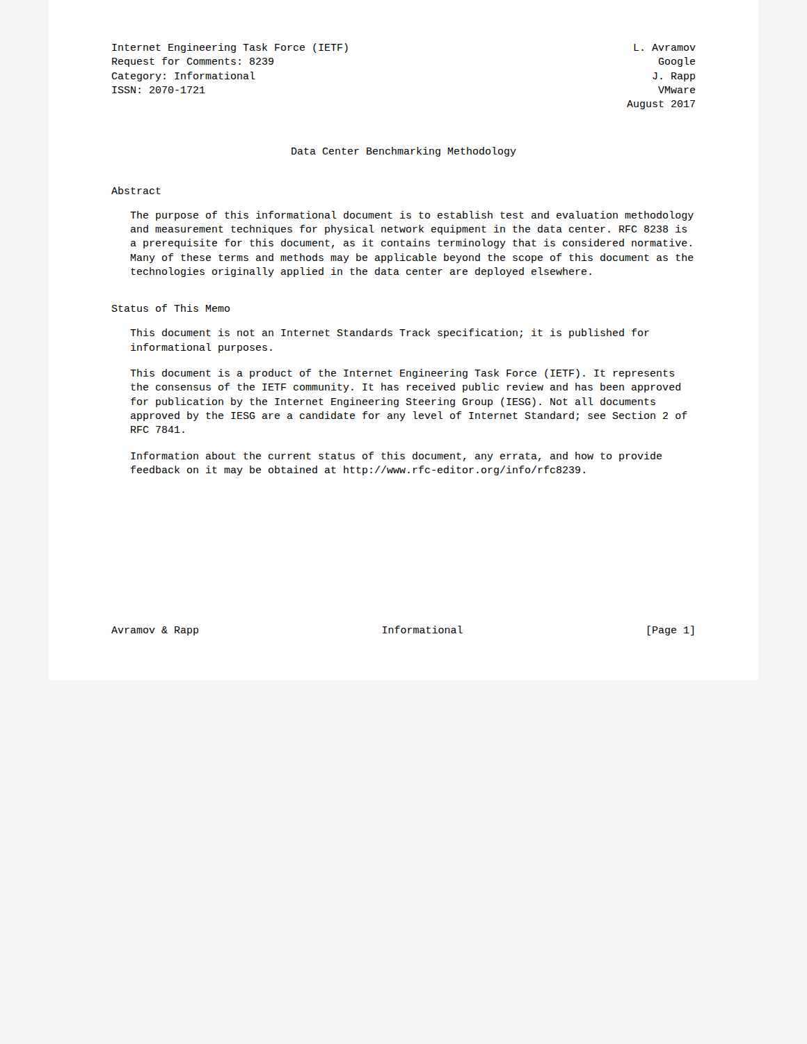Internet Engineering Task Force (IETF) Request for Comments: 8239 Category: Informational ISSN: 2070-1721
L. Avramov Google J. Rapp VMware August 2017
Data Center Benchmarking Methodology
Abstract
The purpose of this informational document is to establish test and evaluation methodology and measurement techniques for physical network equipment in the data center. RFC 8238 is a prerequisite for this document, as it contains terminology that is considered normative. Many of these terms and methods may be applicable beyond the scope of this document as the technologies originally applied in the data center are deployed elsewhere.
Status of This Memo
This document is not an Internet Standards Track specification; it is published for informational purposes.
This document is a product of the Internet Engineering Task Force (IETF). It represents the consensus of the IETF community. It has received public review and has been approved for publication by the Internet Engineering Steering Group (IESG). Not all documents approved by the IESG are a candidate for any level of Internet Standard; see Section 2 of RFC 7841.
Information about the current status of this document, any errata, and how to provide feedback on it may be obtained at http://www.rfc-editor.org/info/rfc8239.
Avramov & Rapp
Informational
[Page 1]